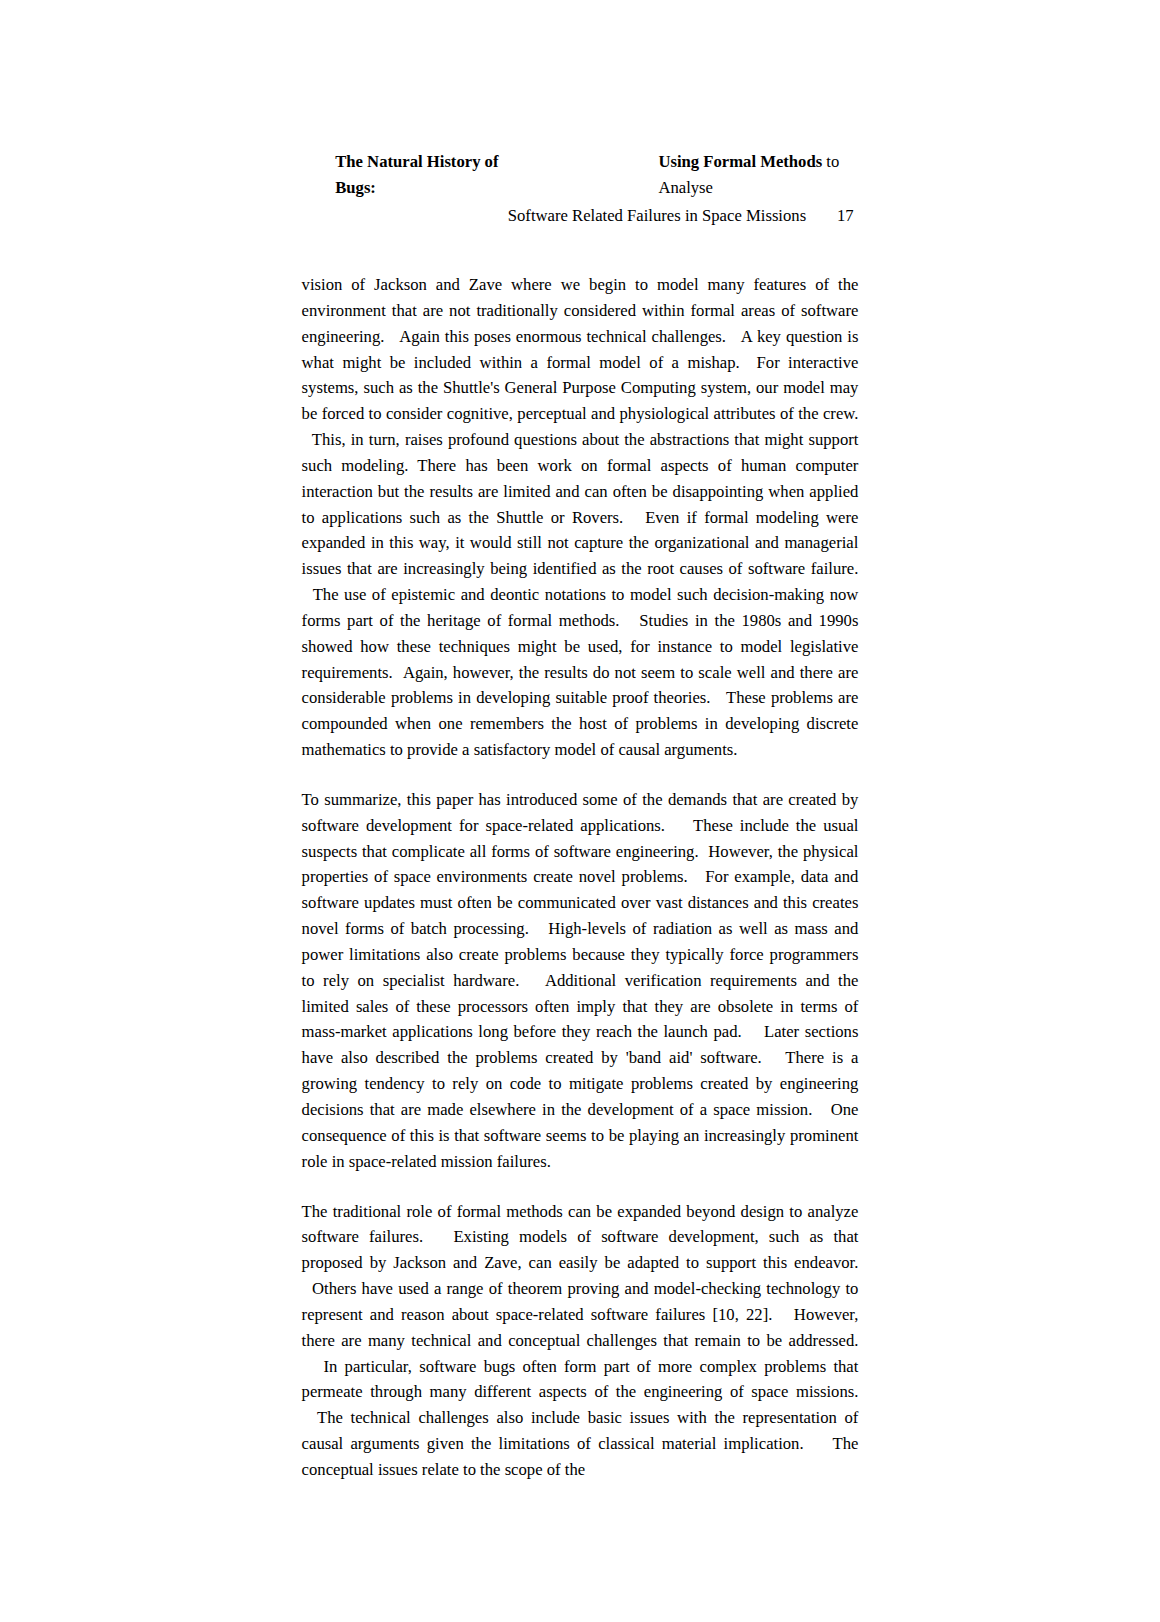The Natural History of Bugs: Using Formal Methods to Analyse
Software Related Failures in Space Missions 17
vision of Jackson and Zave where we begin to model many features of the environment that are not traditionally considered within formal areas of software engineering. Again this poses enormous technical challenges. A key question is what might be included within a formal model of a mishap. For interactive systems, such as the Shuttle's General Purpose Computing system, our model may be forced to consider cognitive, perceptual and physiological attributes of the crew. This, in turn, raises profound questions about the abstractions that might support such modeling. There has been work on formal aspects of human computer interaction but the results are limited and can often be disappointing when applied to applications such as the Shuttle or Rovers. Even if formal modeling were expanded in this way, it would still not capture the organizational and managerial issues that are increasingly being identified as the root causes of software failure. The use of epistemic and deontic notations to model such decision-making now forms part of the heritage of formal methods. Studies in the 1980s and 1990s showed how these techniques might be used, for instance to model legislative requirements. Again, however, the results do not seem to scale well and there are considerable problems in developing suitable proof theories. These problems are compounded when one remembers the host of problems in developing discrete mathematics to provide a satisfactory model of causal arguments.
To summarize, this paper has introduced some of the demands that are created by software development for space-related applications. These include the usual suspects that complicate all forms of software engineering. However, the physical properties of space environments create novel problems. For example, data and software updates must often be communicated over vast distances and this creates novel forms of batch processing. High-levels of radiation as well as mass and power limitations also create problems because they typically force programmers to rely on specialist hardware. Additional verification requirements and the limited sales of these processors often imply that they are obsolete in terms of mass-market applications long before they reach the launch pad. Later sections have also described the problems created by 'band aid' software. There is a growing tendency to rely on code to mitigate problems created by engineering decisions that are made elsewhere in the development of a space mission. One consequence of this is that software seems to be playing an increasingly prominent role in space-related mission failures.
The traditional role of formal methods can be expanded beyond design to analyze software failures. Existing models of software development, such as that proposed by Jackson and Zave, can easily be adapted to support this endeavor. Others have used a range of theorem proving and model-checking technology to represent and reason about space-related software failures [10, 22]. However, there are many technical and conceptual challenges that remain to be addressed. In particular, software bugs often form part of more complex problems that permeate through many different aspects of the engineering of space missions. The technical challenges also include basic issues with the representation of causal arguments given the limitations of classical material implication. The conceptual issues relate to the scope of the